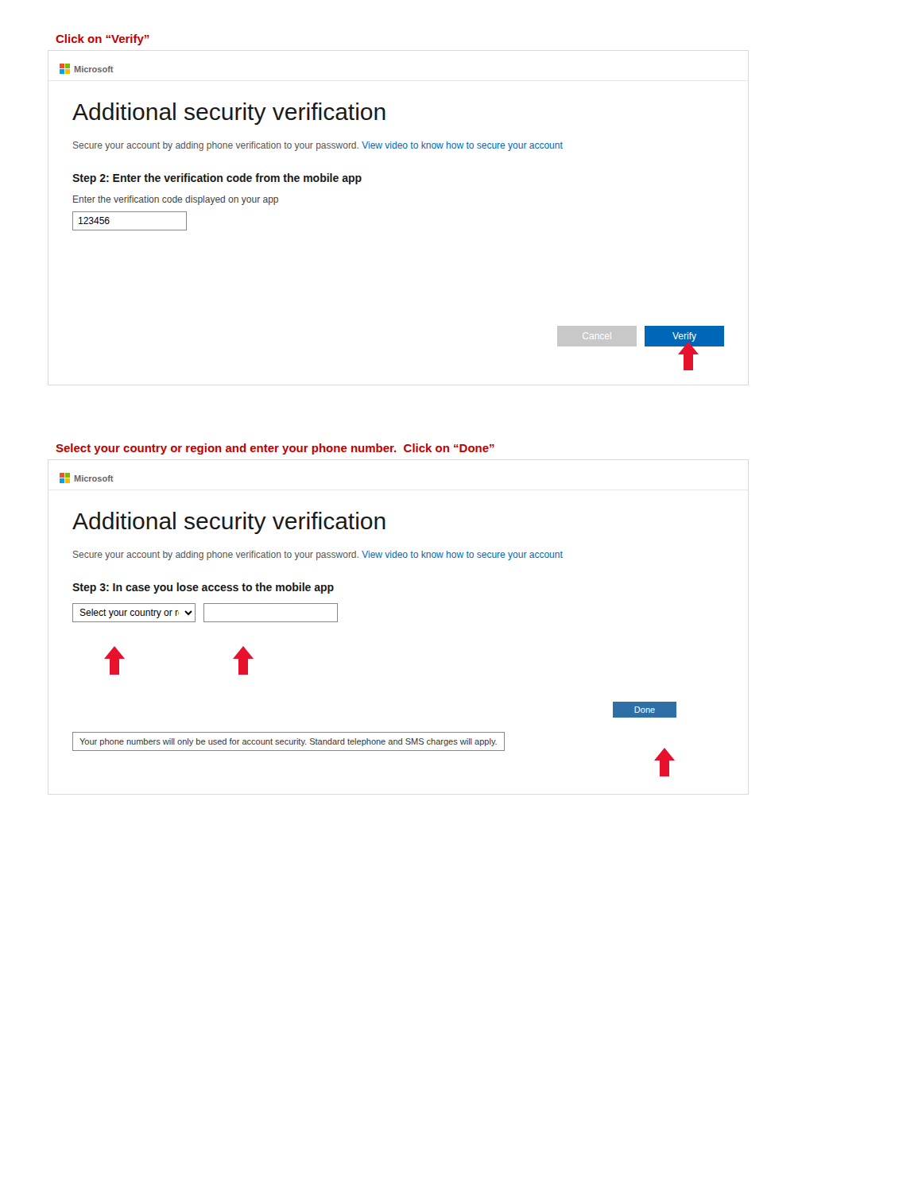Click on “Verify”
Microsoft
Additional security verification
Secure your account by adding phone verification to your password. View video to know how to secure your account
Step 2: Enter the verification code from the mobile app
Enter the verification code displayed on your app
Cancel Verify
Select your country or region and enter your phone number. Click on “Done”
Microsoft
Additional security verification
Secure your account by adding phone verification to your password. View video to know how to secure your account
Step 3: In case you lose access to the mobile app
Select your country or region
Done
Your phone numbers will only be used for account security. Standard telephone and SMS charges will apply.